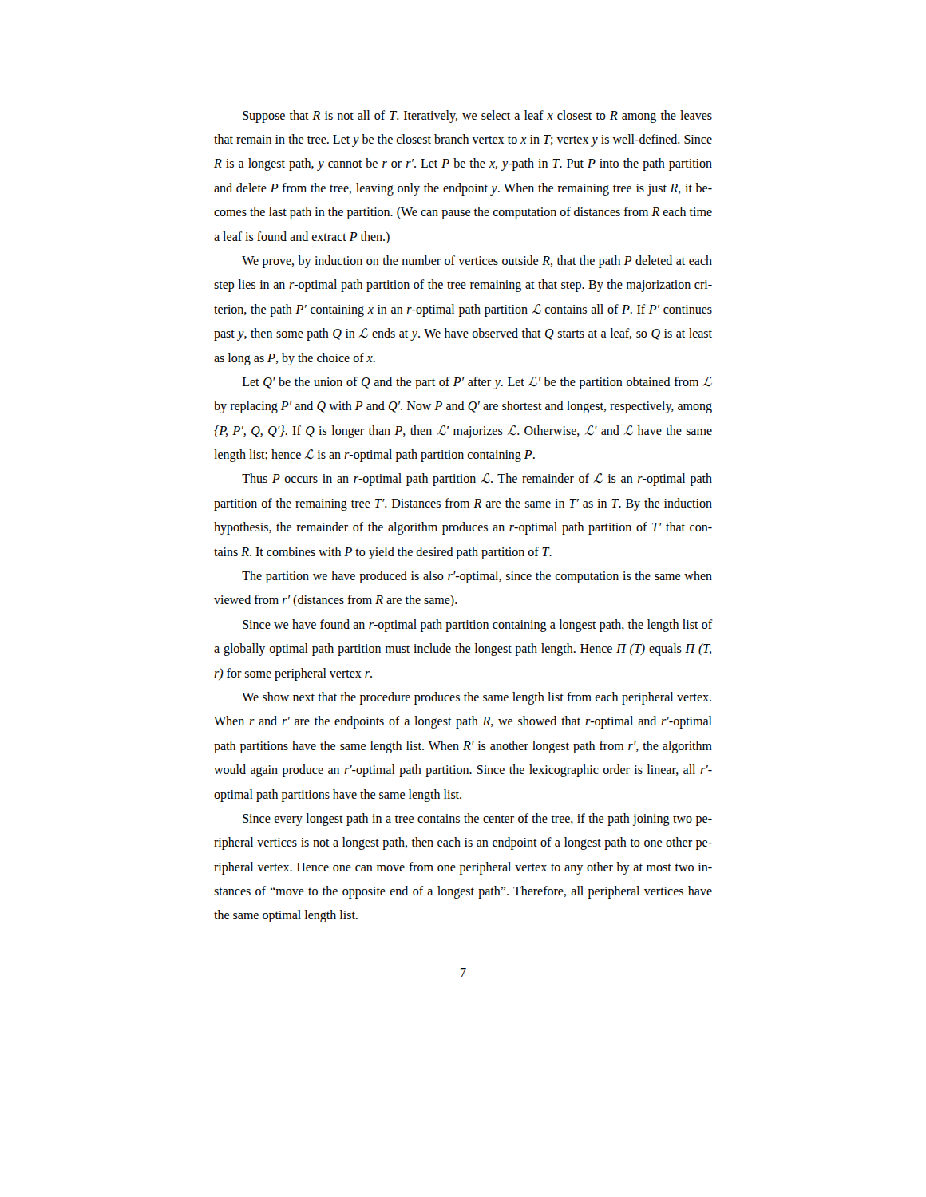Suppose that R is not all of T. Iteratively, we select a leaf x closest to R among the leaves that remain in the tree. Let y be the closest branch vertex to x in T; vertex y is well-defined. Since R is a longest path, y cannot be r or r′. Let P be the x, y-path in T. Put P into the path partition and delete P from the tree, leaving only the endpoint y. When the remaining tree is just R, it becomes the last path in the partition. (We can pause the computation of distances from R each time a leaf is found and extract P then.)
We prove, by induction on the number of vertices outside R, that the path P deleted at each step lies in an r-optimal path partition of the tree remaining at that step. By the majorization criterion, the path P′ containing x in an r-optimal path partition ℒ contains all of P. If P′ continues past y, then some path Q in ℒ ends at y. We have observed that Q starts at a leaf, so Q is at least as long as P, by the choice of x.
Let Q′ be the union of Q and the part of P′ after y. Let ℒ′ be the partition obtained from ℒ by replacing P′ and Q with P and Q′. Now P and Q′ are shortest and longest, respectively, among {P, P′, Q, Q′}. If Q is longer than P, then ℒ′ majorizes ℒ. Otherwise, ℒ′ and ℒ have the same length list; hence ℒ is an r-optimal path partition containing P.
Thus P occurs in an r-optimal path partition ℒ. The remainder of ℒ is an r-optimal path partition of the remaining tree T′. Distances from R are the same in T′ as in T. By the induction hypothesis, the remainder of the algorithm produces an r-optimal path partition of T′ that contains R. It combines with P to yield the desired path partition of T.
The partition we have produced is also r′-optimal, since the computation is the same when viewed from r′ (distances from R are the same).
Since we have found an r-optimal path partition containing a longest path, the length list of a globally optimal path partition must include the longest path length. Hence Π (T) equals Π (T, r) for some peripheral vertex r.
We show next that the procedure produces the same length list from each peripheral vertex. When r and r′ are the endpoints of a longest path R, we showed that r-optimal and r′-optimal path partitions have the same length list. When R′ is another longest path from r′, the algorithm would again produce an r′-optimal path partition. Since the lexicographic order is linear, all r′-optimal path partitions have the same length list.
Since every longest path in a tree contains the center of the tree, if the path joining two peripheral vertices is not a longest path, then each is an endpoint of a longest path to one other peripheral vertex. Hence one can move from one peripheral vertex to any other by at most two instances of “move to the opposite end of a longest path”. Therefore, all peripheral vertices have the same optimal length list.
7